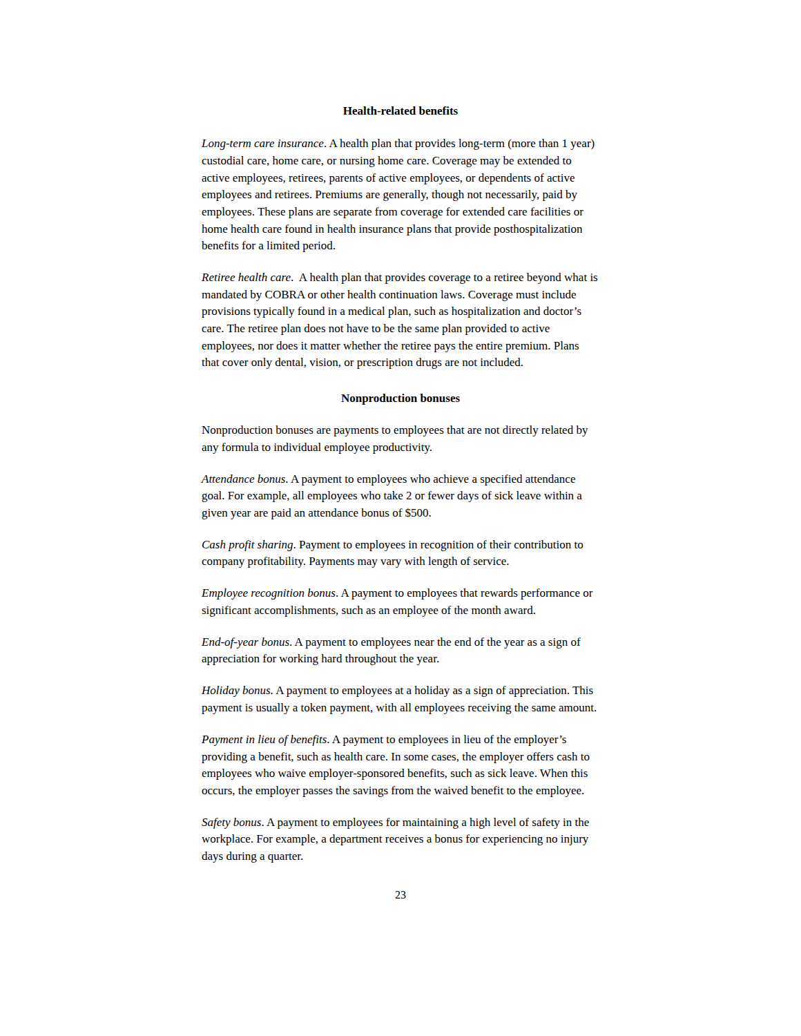Health-related benefits
Long-term care insurance. A health plan that provides long-term (more than 1 year) custodial care, home care, or nursing home care. Coverage may be extended to active employees, retirees, parents of active employees, or dependents of active employees and retirees. Premiums are generally, though not necessarily, paid by employees. These plans are separate from coverage for extended care facilities or home health care found in health insurance plans that provide posthospitalization benefits for a limited period.
Retiree health care. A health plan that provides coverage to a retiree beyond what is mandated by COBRA or other health continuation laws. Coverage must include provisions typically found in a medical plan, such as hospitalization and doctor’s care. The retiree plan does not have to be the same plan provided to active employees, nor does it matter whether the retiree pays the entire premium. Plans that cover only dental, vision, or prescription drugs are not included.
Nonproduction bonuses
Nonproduction bonuses are payments to employees that are not directly related by any formula to individual employee productivity.
Attendance bonus. A payment to employees who achieve a specified attendance goal. For example, all employees who take 2 or fewer days of sick leave within a given year are paid an attendance bonus of $500.
Cash profit sharing. Payment to employees in recognition of their contribution to company profitability. Payments may vary with length of service.
Employee recognition bonus. A payment to employees that rewards performance or significant accomplishments, such as an employee of the month award.
End-of-year bonus. A payment to employees near the end of the year as a sign of appreciation for working hard throughout the year.
Holiday bonus. A payment to employees at a holiday as a sign of appreciation. This payment is usually a token payment, with all employees receiving the same amount.
Payment in lieu of benefits. A payment to employees in lieu of the employer’s providing a benefit, such as health care. In some cases, the employer offers cash to employees who waive employer-sponsored benefits, such as sick leave. When this occurs, the employer passes the savings from the waived benefit to the employee.
Safety bonus. A payment to employees for maintaining a high level of safety in the workplace. For example, a department receives a bonus for experiencing no injury days during a quarter.
23